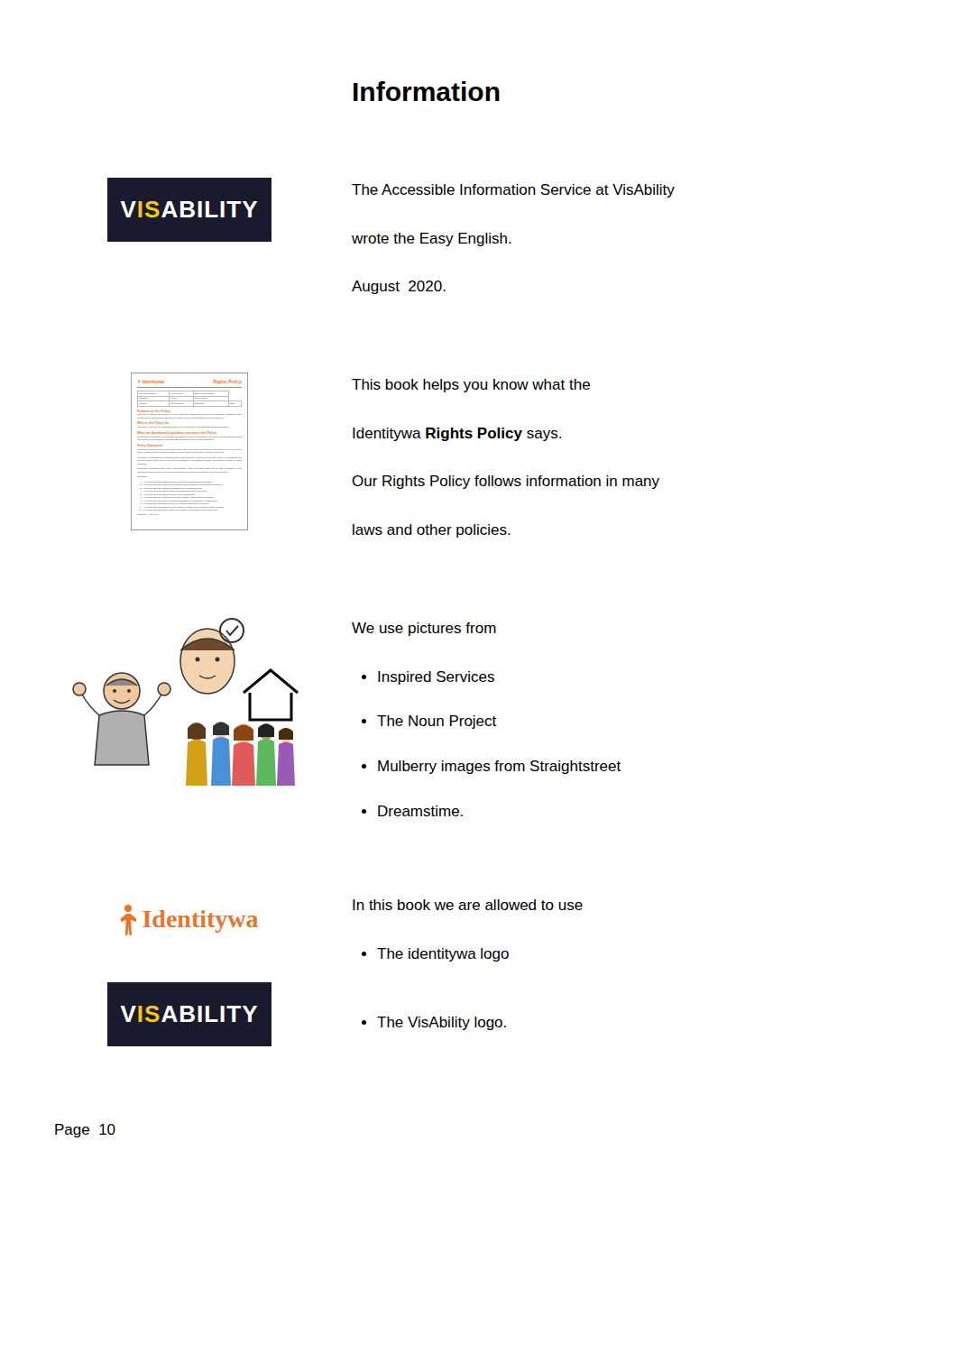Information
VISABILITY
The Accessible Information Service at VisAbility
wrote the Easy English.
August 2020.
✝ Identitywa Rights Policy
| Document Owner | Type of Doc | CEO Approval Date |
| Manager | Policy | Review Date |
| Version | Review Due | Endorsed | Issue |
Purpose of this Policy
This policy outlines the rights of people who use Identitywa services and supports. It describes how Identitywa will uphold and promote the rights of people with disability and their families.
Who is this Policy for
This policy applies to all Identitywa employees, volunteers, contractors and Board members.
What the Standards/Legislation say about this Policy
Identitywa is committed to upholding the rights of people with disability as outlined in the United Nations Convention on the Rights of Persons with Disabilities and relevant legislation.
Policy Statement
Identitywa believes that all people have the right to be treated with dignity and respect, to be free from abuse, neglect and exploitation, and to exercise choice and control over their own lives.
Identitywa is committed to ensuring that people who use our services are supported to understand and exercise their rights. We will provide information in accessible formats and support people to make decisions.
Identitywa recognises that people with disability have the same rights as all other members of the community and will work to ensure these rights are upheld in all aspects of service delivery.
Principles:
All people have the right to respect for their inherent dignity and worth.
All people have the right to freedom from discrimination on the basis of disability.
All people have the right to participate fully in community life.
All people have the right to make decisions about their own lives.
All people have the right to privacy and confidentiality.
All people have the right to be free from abuse, neglect and exploitation.
All people have the right to access information in a format they understand.
All people have the right to make a complaint and have it resolved.
All people have the right to be supported by people who are appropriately trained.
All people have the right to have their culture, values and beliefs respected.
Rights Policy Page 1 of 3
This book helps you know what the
Identitywa Rights Policy says.
Our Rights Policy follows information in many
laws and other policies.
We use pictures from
Inspired Services
The Noun Project
Mulberry images from Straightstreet
Dreamstime.
Identitywa VISABILITY
In this book we are allowed to use
The identitywa logo
The VisAbility logo.
Page 10